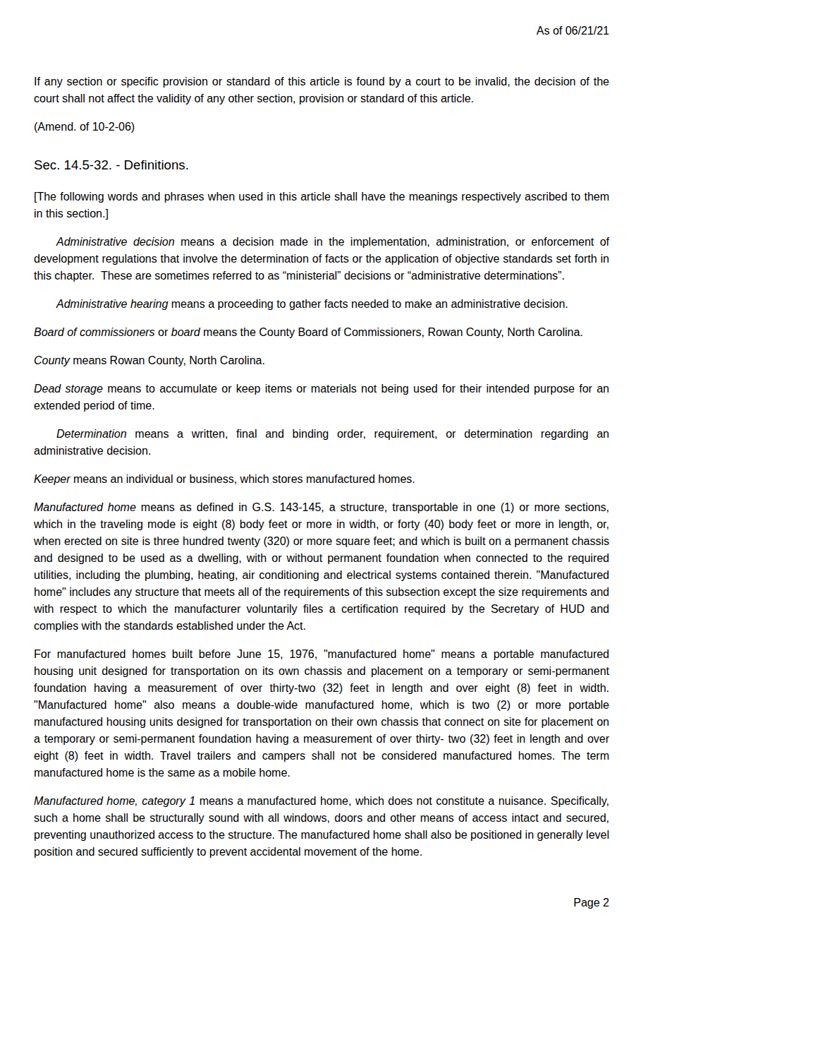As of 06/21/21
If any section or specific provision or standard of this article is found by a court to be invalid, the decision of the court shall not affect the validity of any other section, provision or standard of this article.
(Amend. of 10-2-06)
Sec. 14.5-32. - Definitions.
[The following words and phrases when used in this article shall have the meanings respectively ascribed to them in this section.]
Administrative decision means a decision made in the implementation, administration, or enforcement of development regulations that involve the determination of facts or the application of objective standards set forth in this chapter. These are sometimes referred to as “ministerial” decisions or “administrative determinations”.
Administrative hearing means a proceeding to gather facts needed to make an administrative decision.
Board of commissioners or board means the County Board of Commissioners, Rowan County, North Carolina.
County means Rowan County, North Carolina.
Dead storage means to accumulate or keep items or materials not being used for their intended purpose for an extended period of time.
Determination means a written, final and binding order, requirement, or determination regarding an administrative decision.
Keeper means an individual or business, which stores manufactured homes.
Manufactured home means as defined in G.S. 143-145, a structure, transportable in one (1) or more sections, which in the traveling mode is eight (8) body feet or more in width, or forty (40) body feet or more in length, or, when erected on site is three hundred twenty (320) or more square feet; and which is built on a permanent chassis and designed to be used as a dwelling, with or without permanent foundation when connected to the required utilities, including the plumbing, heating, air conditioning and electrical systems contained therein. "Manufactured home" includes any structure that meets all of the requirements of this subsection except the size requirements and with respect to which the manufacturer voluntarily files a certification required by the Secretary of HUD and complies with the standards established under the Act.
For manufactured homes built before June 15, 1976, "manufactured home" means a portable manufactured housing unit designed for transportation on its own chassis and placement on a temporary or semi-permanent foundation having a measurement of over thirty-two (32) feet in length and over eight (8) feet in width. "Manufactured home" also means a double-wide manufactured home, which is two (2) or more portable manufactured housing units designed for transportation on their own chassis that connect on site for placement on a temporary or semi-permanent foundation having a measurement of over thirty- two (32) feet in length and over eight (8) feet in width. Travel trailers and campers shall not be considered manufactured homes. The term manufactured home is the same as a mobile home.
Manufactured home, category 1 means a manufactured home, which does not constitute a nuisance. Specifically, such a home shall be structurally sound with all windows, doors and other means of access intact and secured, preventing unauthorized access to the structure. The manufactured home shall also be positioned in generally level position and secured sufficiently to prevent accidental movement of the home.
Page 2